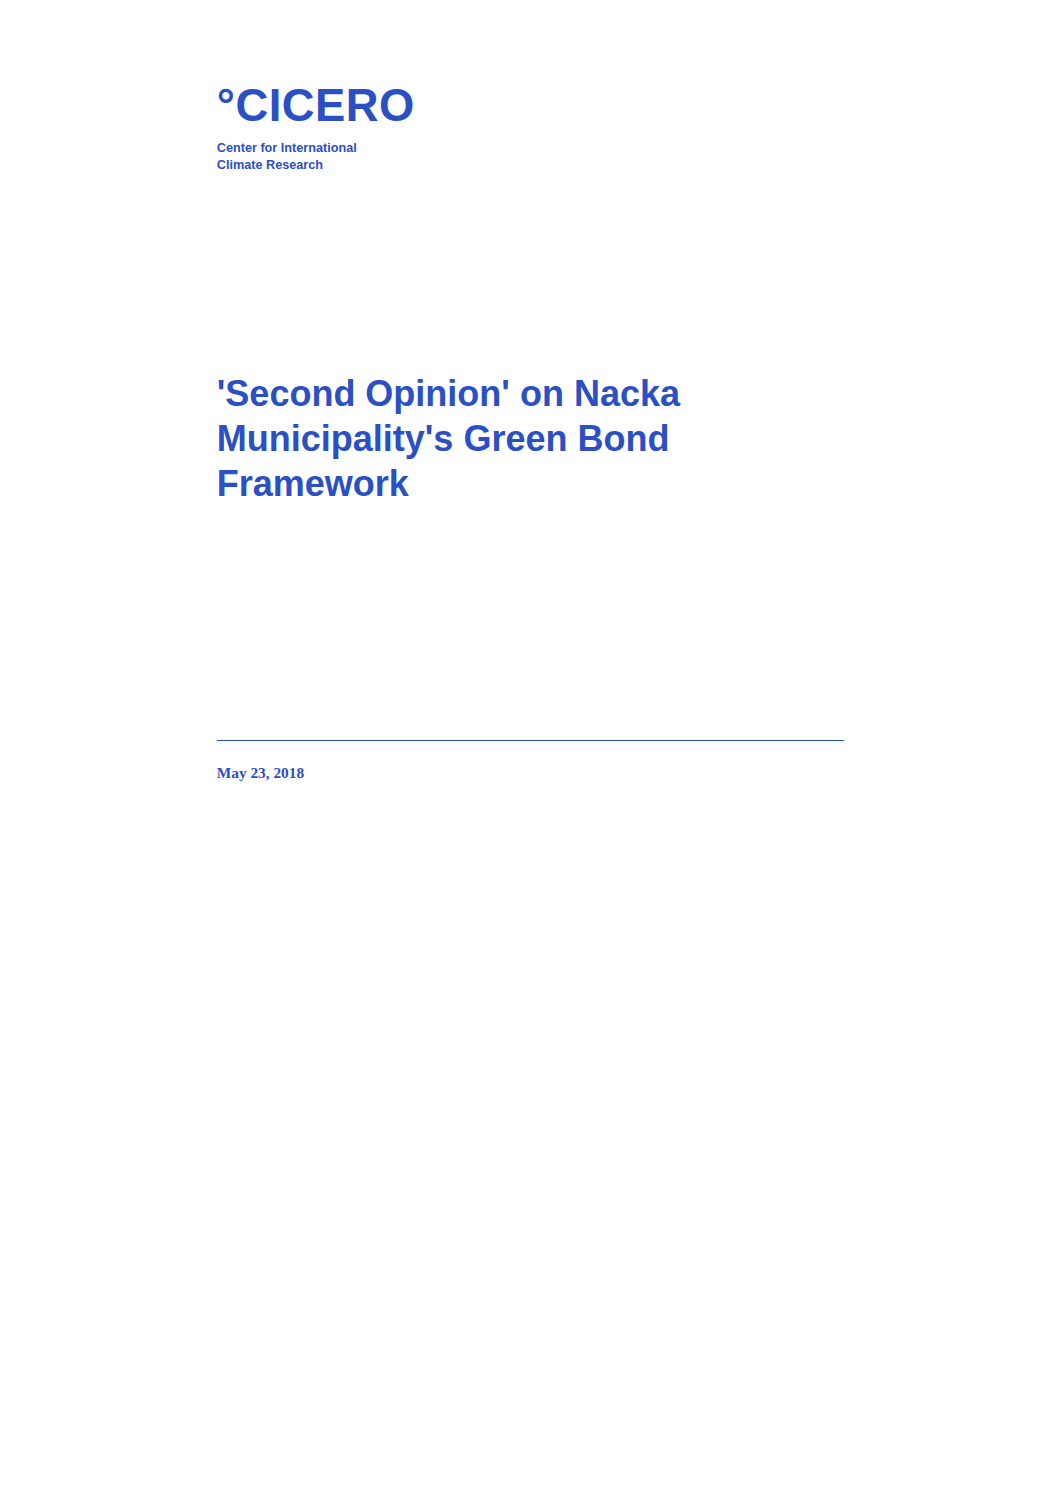°CICERO
Center for International
Climate Research
'Second Opinion' on Nacka Municipality's Green Bond Framework
May 23, 2018